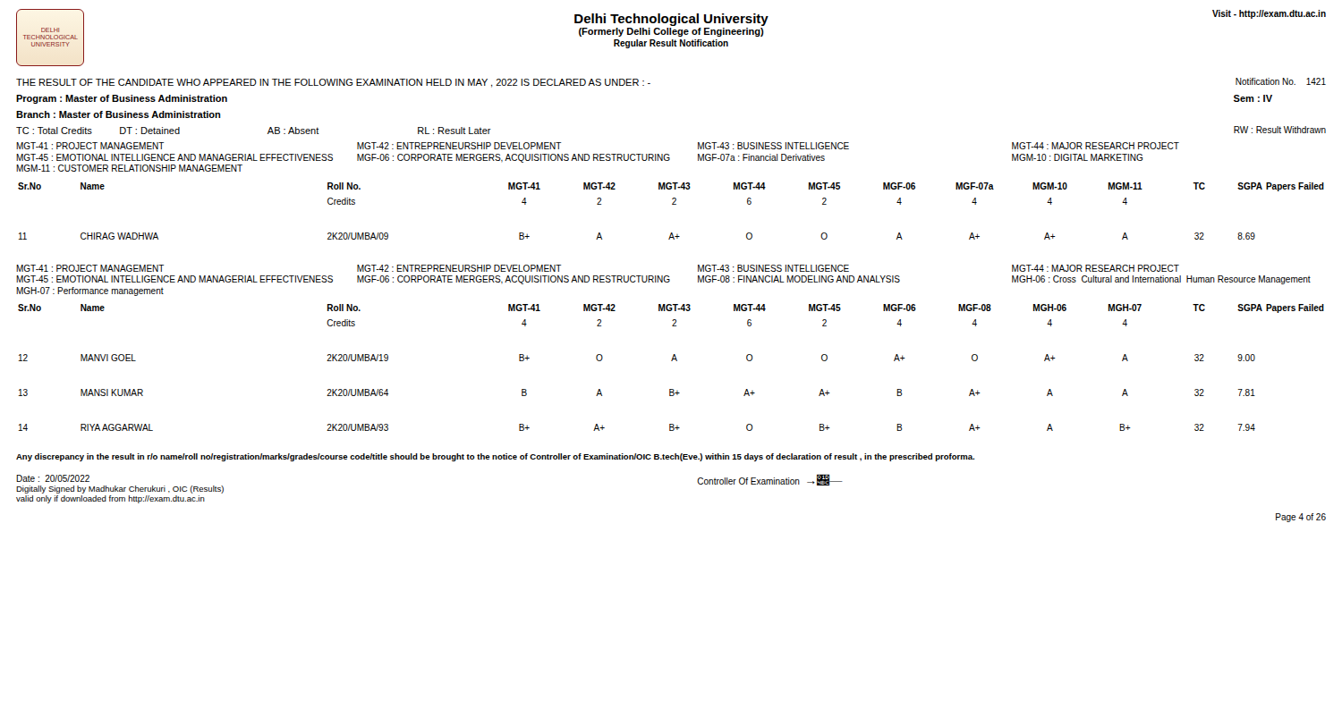DELHI
TECHNOLOGICAL
UNIVERSITY
Visit - http://exam.dtu.ac.in
Delhi Technological University
(Formerly Delhi College of Engineering)
Regular Result Notification
Notification No. 1421 THE RESULT OF THE CANDIDATE WHO APPEARED IN THE FOLLOWING EXAMINATION HELD IN MAY , 2022 IS DECLARED AS UNDER : -
Sem : IV Program : Master of Business Administration
Branch : Master of Business Administration
RW : Result Withdrawn TC : Total Credits DT : Detained AB : Absent RL : Result Later
| MGT-41 : PROJECT MANAGEMENT MGT-45 : EMOTIONAL INTELLIGENCE AND MANAGERIAL EFFECTIVENESS MGM-11 : CUSTOMER RELATIONSHIP MANAGEMENT | MGT-42 : ENTREPRENEURSHIP DEVELOPMENT MGF-06 : CORPORATE MERGERS, ACQUISITIONS AND RESTRUCTURING | MGT-43 : BUSINESS INTELLIGENCE MGF-07a : Financial Derivatives | MGT-44 : MAJOR RESEARCH PROJECT MGM-10 : DIGITAL MARKETING |
| Sr.No | Name | Roll No. | MGT-41 | MGT-42 | MGT-43 | MGT-44 | MGT-45 | MGF-06 | MGF-07a | MGM-10 | MGM-11 | TC | SGPA | Papers Failed |
| --- | --- | --- | --- | --- | --- | --- | --- | --- | --- | --- | --- | --- | --- | --- |
| | | Credits | 4 | 2 | 2 | 6 | 2 | 4 | 4 | 4 | 4 | | | |
| 11 | CHIRAG WADHWA | 2K20/UMBA/09 | B+ | A | A+ | O | O | A | A+ | A+ | A | 32 | 8.69 | |
| MGT-41 : PROJECT MANAGEMENT MGT-45 : EMOTIONAL INTELLIGENCE AND MANAGERIAL EFFECTIVENESS MGH-07 : Performance management | MGT-42 : ENTREPRENEURSHIP DEVELOPMENT MGF-06 : CORPORATE MERGERS, ACQUISITIONS AND RESTRUCTURING | MGT-43 : BUSINESS INTELLIGENCE MGF-08 : FINANCIAL MODELING AND ANALYSIS | MGT-44 : MAJOR RESEARCH PROJECT MGH-06 : Cross Cultural and International Human Resource Management |
| Sr.No | Name | Roll No. | MGT-41 | MGT-42 | MGT-43 | MGT-44 | MGT-45 | MGF-06 | MGF-08 | MGH-06 | MGH-07 | TC | SGPA | Papers Failed |
| --- | --- | --- | --- | --- | --- | --- | --- | --- | --- | --- | --- | --- | --- | --- |
| | | Credits | 4 | 2 | 2 | 6 | 2 | 4 | 4 | 4 | 4 | | | |
| 12 | MANVI GOEL | 2K20/UMBA/19 | B+ | O | A | O | O | A+ | O | A+ | A | 32 | 9.00 | |
| 13 | MANSI KUMAR | 2K20/UMBA/64 | B | A | B+ | A+ | A+ | B | A+ | A | A | 32 | 7.81 | |
| 14 | RIYA AGGARWAL | 2K20/UMBA/93 | B+ | A+ | B+ | O | B+ | B | A+ | A | B+ | 32 | 7.94 | |
Any discrepancy in the result in r/o name/roll no/registration/marks/grades/course code/title should be brought to the notice of Controller of Examination/OIC B.tech(Eve.) within 15 days of declaration of result , in the prescribed proforma.
Date : 20/05/2022
Digitally Signed by Madhukar Cherukuri , OIC (Results)
valid only if downloaded from http://exam.dtu.ac.in
Controller Of Examination →𝒼—
Page 4 of 26